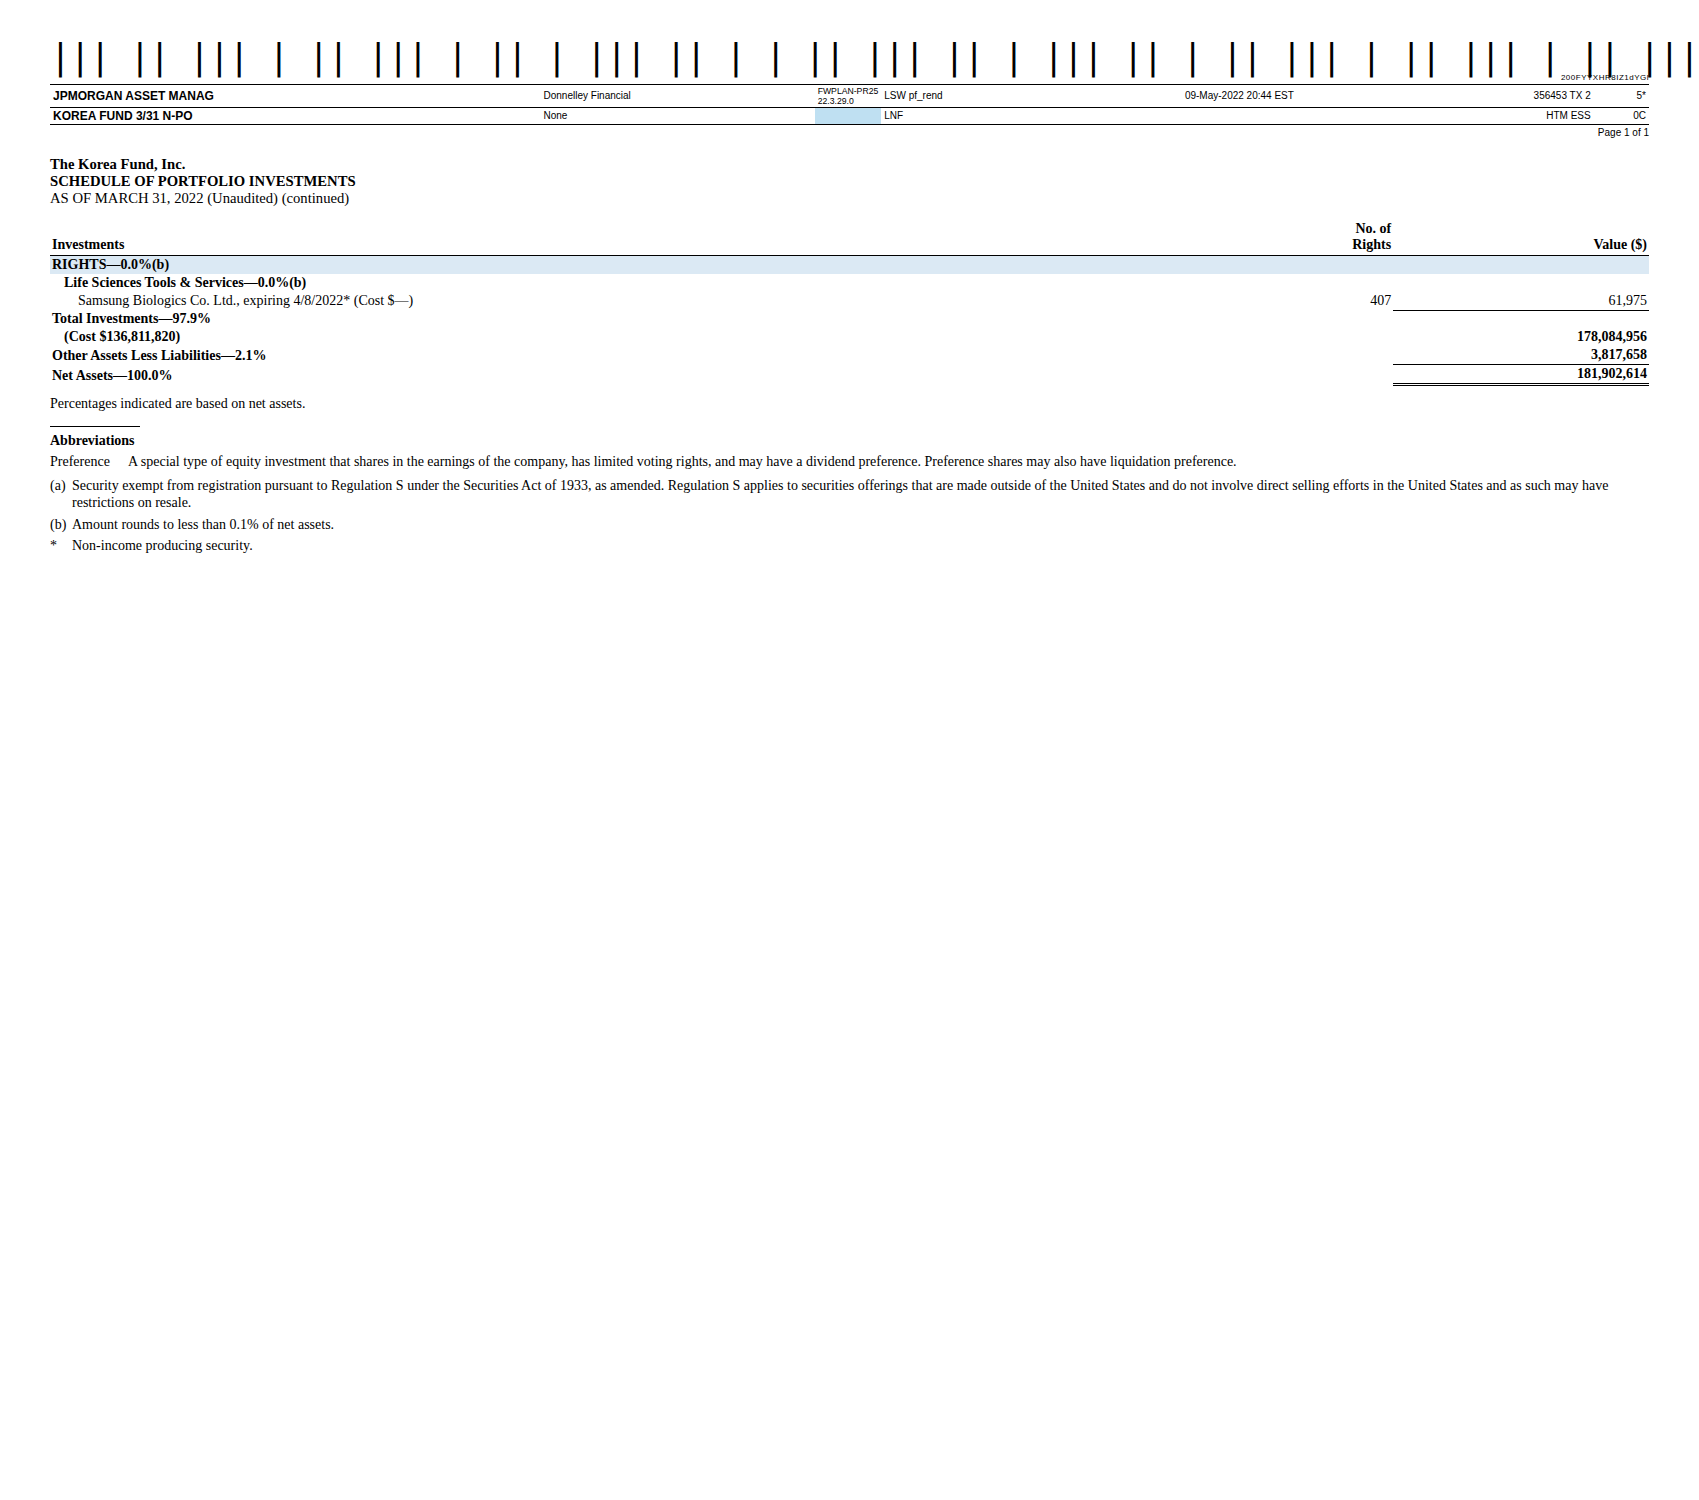||| || ||| | || ||| | || | ||| || | | || ||| || | ||| || | || ||| | || ||| | || |||
200FYYXHR8IZ1dYGl
| JPMORGAN ASSET MANAG | Donnelley Financial | FWPLAN-PR25 22.3.29.0 | LSW pf_rend | 09-May-2022 20:44 EST | 356453 TX 2 | 5* |
| KOREA FUND 3/31 N-PO | None | | LNF | | HTM ESS | 0C |
Page 1 of 1
The Korea Fund, Inc.
SCHEDULE OF PORTFOLIO INVESTMENTS
AS OF MARCH 31, 2022 (Unaudited) (continued)
| Investments | No. of Rights | Value ($) |
| --- | --- | --- |
| RIGHTS—0.0%(b) | | |
| Life Sciences Tools & Services—0.0%(b) | | |
| Samsung Biologics Co. Ltd., expiring 4/8/2022* (Cost $—) | 407 | 61,975 |
| Total Investments—97.9% | | |
| (Cost $136,811,820) | | 178,084,956 |
| Other Assets Less Liabilities—2.1% | | 3,817,658 |
| Net Assets—100.0% | | 181,902,614 |
Percentages indicated are based on net assets.
Abbreviations
Preference A special type of equity investment that shares in the earnings of the company, has limited voting rights, and may have a dividend preference. Preference shares may also have liquidation preference.
(a) Security exempt from registration pursuant to Regulation S under the Securities Act of 1933, as amended. Regulation S applies to securities offerings that are made outside of the United States and do not involve direct selling efforts in the United States and as such may have restrictions on resale.
(b) Amount rounds to less than 0.1% of net assets.
*Non-income producing security.